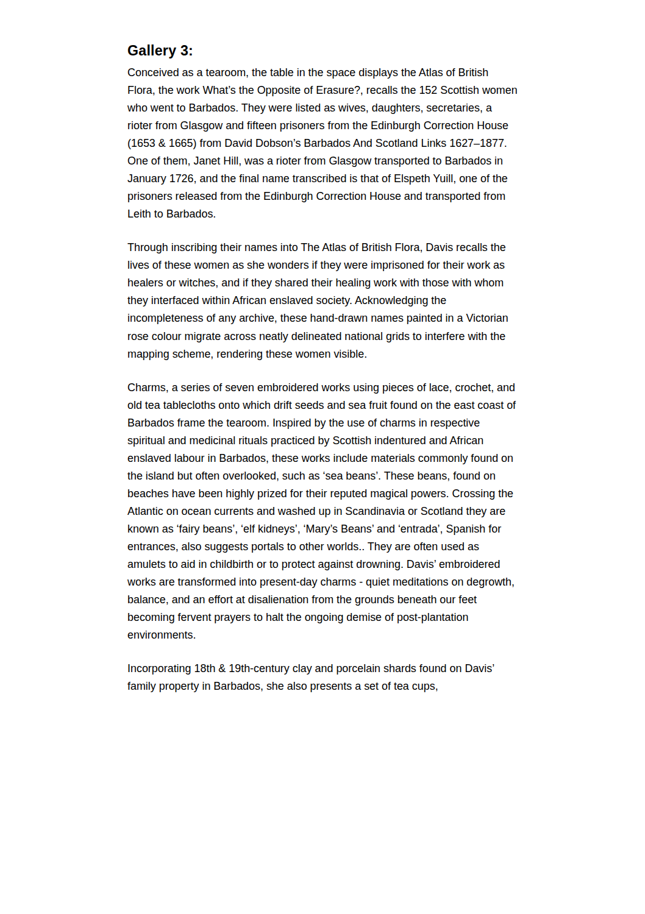Gallery 3:
Conceived as a tearoom, the table in the space displays the Atlas of British Flora, the work What’s the Opposite of Erasure?, recalls the 152 Scottish women who went to Barbados. They were listed as wives, daughters, secretaries, a rioter from Glasgow and fifteen prisoners from the Edinburgh Correction House (1653 & 1665) from David Dobson’s Barbados And Scotland Links 1627–1877. One of them, Janet Hill, was a rioter from Glasgow transported to Barbados in January 1726, and the final name transcribed is that of Elspeth Yuill, one of the prisoners released from the Edinburgh Correction House and transported from Leith to Barbados.
Through inscribing their names into The Atlas of British Flora, Davis recalls the lives of these women as she wonders if they were imprisoned for their work as healers or witches, and if they shared their healing work with those with whom they interfaced within African enslaved society. Acknowledging the incompleteness of any archive, these hand-drawn names painted in a Victorian rose colour migrate across neatly delineated national grids to interfere with the mapping scheme, rendering these women visible.
Charms, a series of seven embroidered works using pieces of lace, crochet, and old tea tablecloths onto which drift seeds and sea fruit found on the east coast of Barbados frame the tearoom. Inspired by the use of charms in respective spiritual and medicinal rituals practiced by Scottish indentured and African enslaved labour in Barbados, these works include materials commonly found on the island but often overlooked, such as ‘sea beans’. These beans, found on beaches have been highly prized for their reputed magical powers. Crossing the Atlantic on ocean currents and washed up in Scandinavia or Scotland they are known as ‘fairy beans’, ‘elf kidneys’, ‘Mary’s Beans’ and ‘entrada’, Spanish for entrances, also suggests portals to other worlds.. They are often used as amulets to aid in childbirth or to protect against drowning. Davis’ embroidered works are transformed into present-day charms - quiet meditations on degrowth, balance, and an effort at disalienation from the grounds beneath our feet becoming fervent prayers to halt the ongoing demise of post-plantation environments.
Incorporating 18th & 19th-century clay and porcelain shards found on Davis’ family property in Barbados, she also presents a set of tea cups,